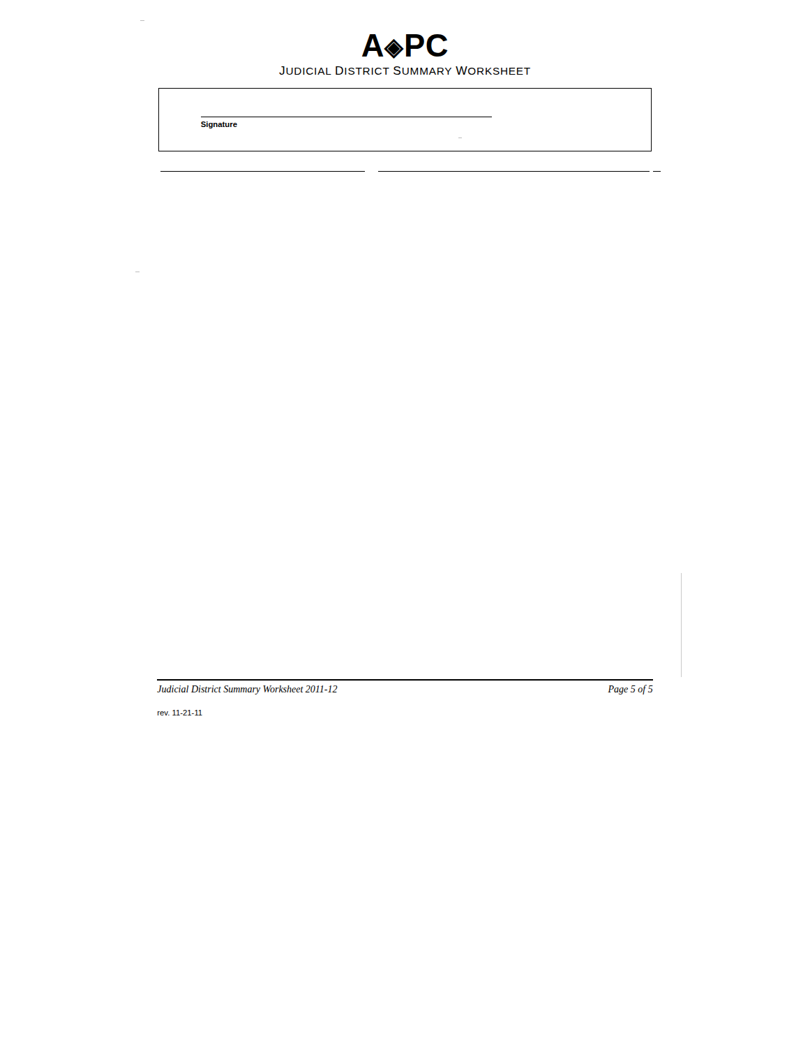A◈PC
Judicial District Summary Worksheet
Signature
Judicial District Summary Worksheet 2011-12 Page 5 of 5
rev. 11-21-11